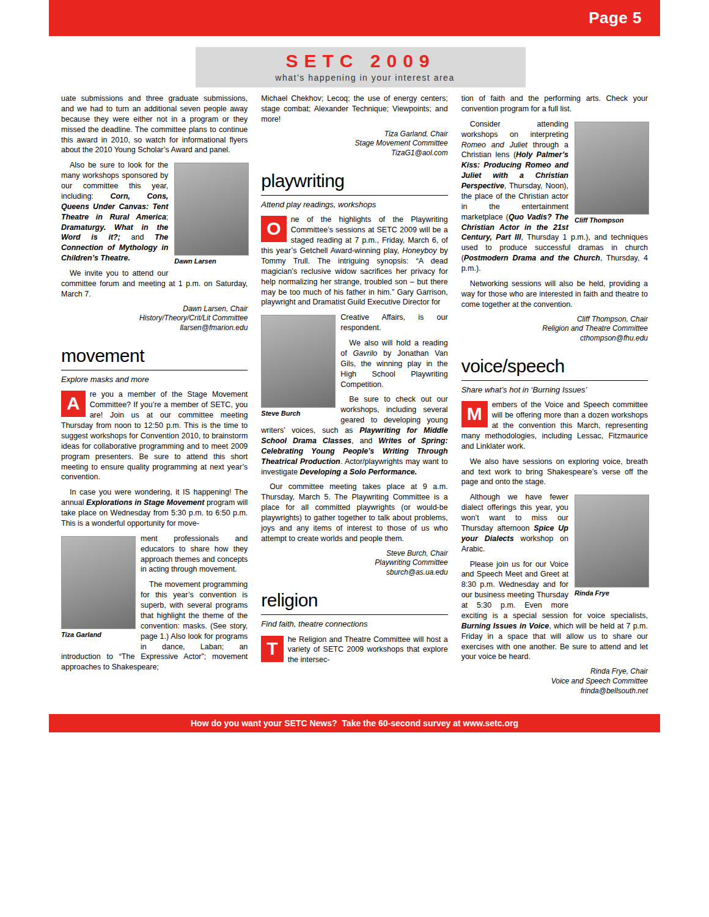Page 5
SETC 2009
what’s happening in your interest area
uate submissions and three graduate submissions, and we had to turn an additional seven people away because they were either not in a program or they missed the deadline. The committee plans to continue this award in 2010, so watch for informational flyers about the 2010 Young Scholar’s Award and panel.
Dawn Larsen
Also be sure to look for the many workshops sponsored by our committee this year, including: Corn, Cons, Queens Under Canvas: Tent Theatre in Rural America; Dramaturgy. What in the Word is it?; and The Connection of Mythology in Children’s Theatre.
We invite you to attend our committee forum and meeting at 1 p.m. on Saturday, March 7.
Dawn Larsen, Chair
History/Theory/Crit/Lit Committee
llarsen@fmarion.edu
movement
Explore masks and more
Are you a member of the Stage Movement Committee? If you’re a member of SETC, you are! Join us at our committee meeting Thursday from noon to 12:50 p.m. This is the time to suggest workshops for Convention 2010, to brainstorm ideas for collaborative programming and to meet 2009 program presenters. Be sure to attend this short meeting to ensure quality programming at next year’s convention.
In case you were wondering, it IS happening! The annual Explorations in Stage Movement program will take place on Wednesday from 5:30 p.m. to 6:50 p.m. This is a wonderful opportunity for move-
Tiza Garland
ment professionals and educators to share how they approach themes and concepts in acting through movement.
The movement programming for this year’s convention is superb, with several programs that highlight the theme of the convention: masks. (See story, page 1.) Also look for programs in dance, Laban; an introduction to “The Expressive Actor”; movement approaches to Shakespeare;
Michael Chekhov; Lecoq; the use of energy centers; stage combat; Alexander Technique; Viewpoints; and more!
Tiza Garland, Chair
Stage Movement Committee
TizaG1@aol.com
playwriting
Attend play readings, workshops
One of the highlights of the Playwriting Committee’s sessions at SETC 2009 will be a staged reading at 7 p.m., Friday, March 6, of this year’s Getchell Award-winning play, Honeyboy by Tommy Trull. The intriguing synopsis: “A dead magician’s reclusive widow sacrifices her privacy for help normalizing her strange, troubled son – but there may be too much of his father in him.” Gary Garrison, playwright and Dramatist Guild Executive Director for
Steve Burch
Creative Affairs, is our respondent.
We also will hold a reading of Gavrilo by Jonathan Van Gils, the winning play in the High School Playwriting Competition.
Be sure to check out our workshops, including several geared to developing young writers’ voices, such as Playwriting for Middle School Drama Classes, and Writes of Spring: Celebrating Young People’s Writing Through Theatrical Production. Actor/playwrights may want to investigate Developing a Solo Performance.
Our committee meeting takes place at 9 a.m. Thursday, March 5. The Playwriting Committee is a place for all committed playwrights (or would-be playwrights) to gather together to talk about problems, joys and any items of interest to those of us who attempt to create worlds and people them.
Steve Burch, Chair
Playwriting Committee
sburch@as.ua.edu
religion
Find faith, theatre connections
The Religion and Theatre Committee will host a variety of SETC 2009 workshops that explore the intersec-
tion of faith and the performing arts. Check your convention program for a full list.
Cliff Thompson
Consider attending workshops on interpreting Romeo and Juliet through a Christian lens (Holy Palmer’s Kiss: Producing Romeo and Juliet with a Christian Perspective, Thursday, Noon), the place of the Christian actor in the entertainment marketplace (Quo Vadis? The Christian Actor in the 21st Century, Part III, Thursday 1 p.m.), and techniques used to produce successful dramas in church (Postmodern Drama and the Church, Thursday, 4 p.m.).
Networking sessions will also be held, providing a way for those who are interested in faith and theatre to come together at the convention.
Cliff Thompson, Chair
Religion and Theatre Committee
cthompson@fhu.edu
voice/speech
Share what’s hot in ‘Burning Issues’
Members of the Voice and Speech committee will be offering more than a dozen workshops at the convention this March, representing many methodologies, including Lessac, Fitzmaurice and Linklater work.
We also have sessions on exploring voice, breath and text work to bring Shakespeare’s verse off the page and onto the stage.
Rinda Frye
Although we have fewer dialect offerings this year, you won’t want to miss our Thursday afternoon Spice Up your Dialects workshop on Arabic.
Please join us for our Voice and Speech Meet and Greet at 8:30 p.m. Wednesday and for our business meeting Thursday at 5:30 p.m. Even more exciting is a special session for voice specialists, Burning Issues in Voice, which will be held at 7 p.m. Friday in a space that will allow us to share our exercises with one another. Be sure to attend and let your voice be heard.
Rinda Frye, Chair
Voice and Speech Committee
frinda@bellsouth.net
How do you want your SETC News? Take the 60-second survey at www.setc.org